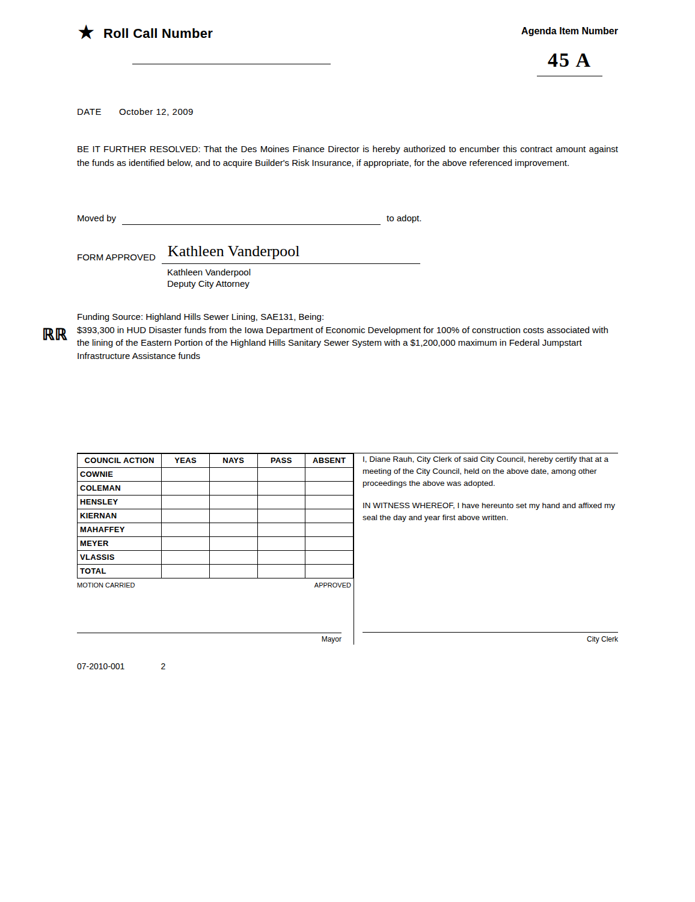★
Roll Call Number
Agenda Item Number
45 A
DATEOctober 12, 2009
BE IT FURTHER RESOLVED: That the Des Moines Finance Director is hereby authorized to encumber this contract amount against the funds as identified below, and to acquire Builder's Risk Insurance, if appropriate, for the above referenced improvement.
Moved by to adopt.
FORM APPROVED Kathleen Vanderpool
Kathleen Vanderpool
Deputy City Attorney
ℝℝ
Funding Source: Highland Hills Sewer Lining, SAE131, Being:
$393,300 in HUD Disaster funds from the Iowa Department of Economic Development for 100% of construction costs associated with the lining of the Eastern Portion of the Highland Hills Sanitary Sewer System with a $1,200,000 maximum in Federal Jumpstart Infrastructure Assistance funds
| COUNCIL ACTION | YEAS | NAYS | PASS | ABSENT |
| --- | --- | --- | --- | --- |
| COWNIE | | | | |
| COLEMAN | | | | |
| HENSLEY | | | | |
| KIERNAN | | | | |
| MAHAFFEY | | | | |
| MEYER | | | | |
| VLASSIS | | | | |
| TOTAL | | | | |
MOTION CARRIED APPROVED
Mayor
I, Diane Rauh, City Clerk of said City Council, hereby certify that at a meeting of the City Council, held on the above date, among other proceedings the above was adopted.
IN WITNESS WHEREOF, I have hereunto set my hand and affixed my seal the day and year first above written.
City Clerk
07-2010-001 2